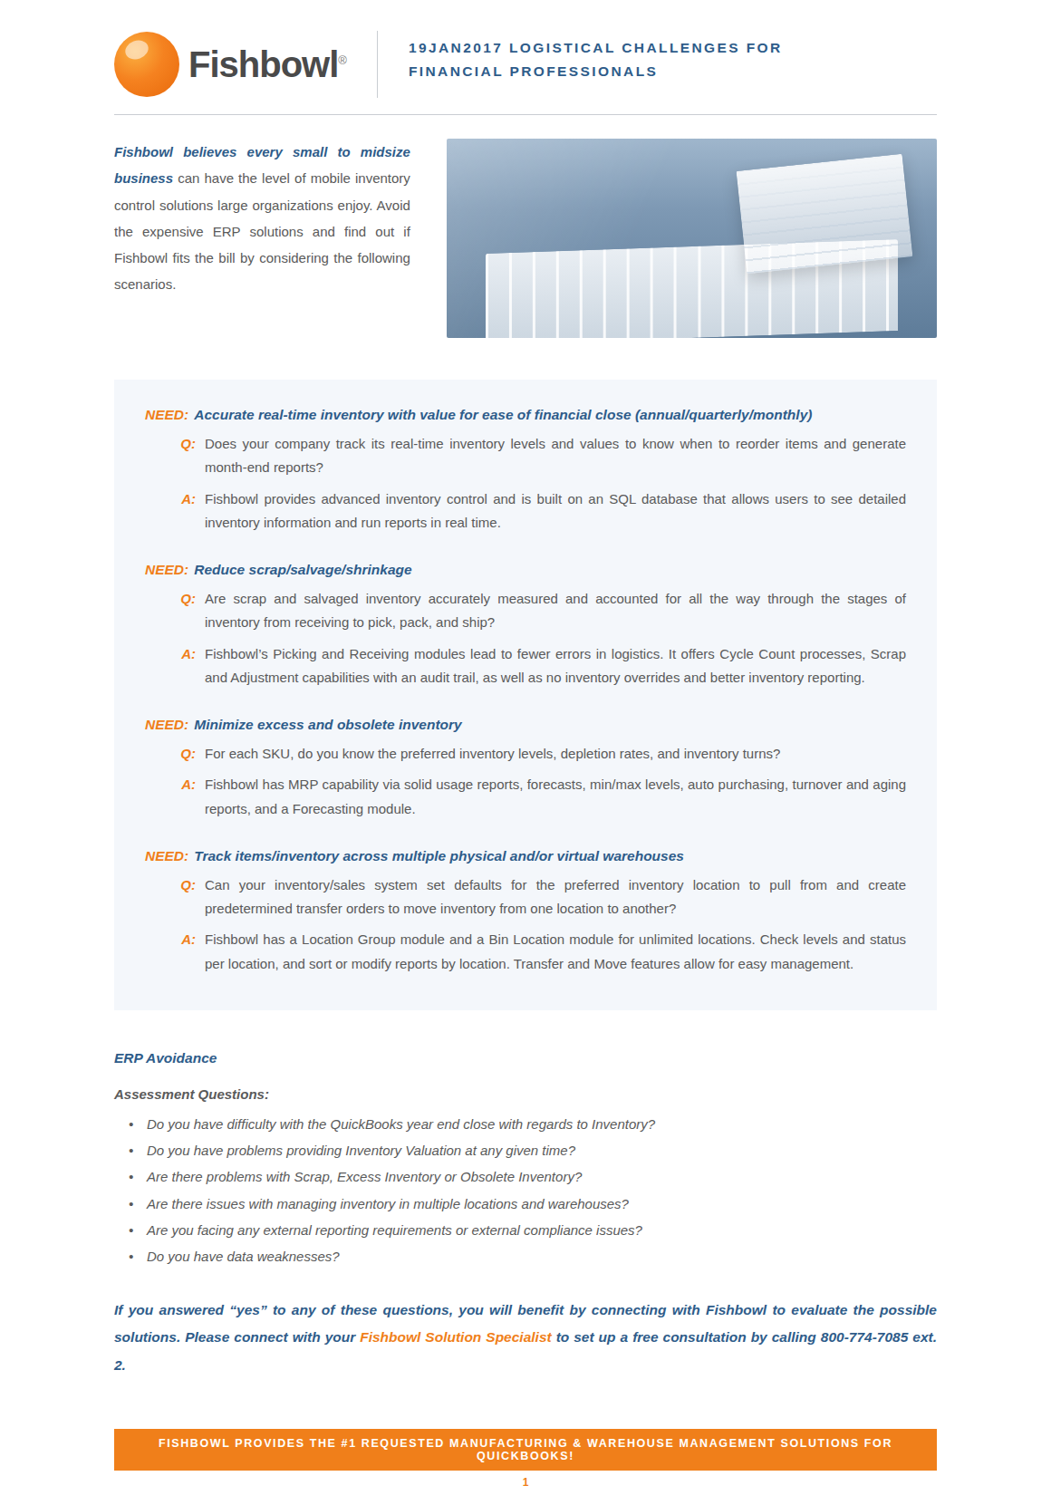Fishbowl®
19JAN2017 Logistical Challenges for
Financial Professionals
Fishbowl believes every small to midsize business can have the level of mobile inventory control solutions large organizations enjoy. Avoid the expensive ERP solutions and find out if Fishbowl fits the bill by considering the following scenarios.
NEED: Accurate real-time inventory with value for ease of financial close (annual/quarterly/monthly)
Q:
Does your company track its real-time inventory levels and values to know when to reorder items and generate month-end reports?
A:
Fishbowl provides advanced inventory control and is built on an SQL database that allows users to see detailed inventory information and run reports in real time.
NEED: Reduce scrap/salvage/shrinkage
Q:
Are scrap and salvaged inventory accurately measured and accounted for all the way through the stages of inventory from receiving to pick, pack, and ship?
A:
Fishbowl’s Picking and Receiving modules lead to fewer errors in logistics. It offers Cycle Count processes, Scrap and Adjustment capabilities with an audit trail, as well as no inventory overrides and better inventory reporting.
NEED: Minimize excess and obsolete inventory
Q:
For each SKU, do you know the preferred inventory levels, depletion rates, and inventory turns?
A:
Fishbowl has MRP capability via solid usage reports, forecasts, min/max levels, auto purchasing, turnover and aging reports, and a Forecasting module.
NEED: Track items/inventory across multiple physical and/or virtual warehouses
Q:
Can your inventory/sales system set defaults for the preferred inventory location to pull from and create predetermined transfer orders to move inventory from one location to another?
A:
Fishbowl has a Location Group module and a Bin Location module for unlimited locations. Check levels and status per location, and sort or modify reports by location. Transfer and Move features allow for easy management.
ERP Avoidance
Assessment Questions:
Do you have difficulty with the QuickBooks year end close with regards to Inventory?
Do you have problems providing Inventory Valuation at any given time?
Are there problems with Scrap, Excess Inventory or Obsolete Inventory?
Are there issues with managing inventory in multiple locations and warehouses?
Are you facing any external reporting requirements or external compliance issues?
Do you have data weaknesses?
If you answered “yes” to any of these questions, you will benefit by connecting with Fishbowl to evaluate the possible solutions. Please connect with your Fishbowl Solution Specialist to set up a free consultation by calling 800-774-7085 ext. 2.
Fishbowl provides the #1 requested manufacturing & warehouse management solutions for QuickBooks!
1